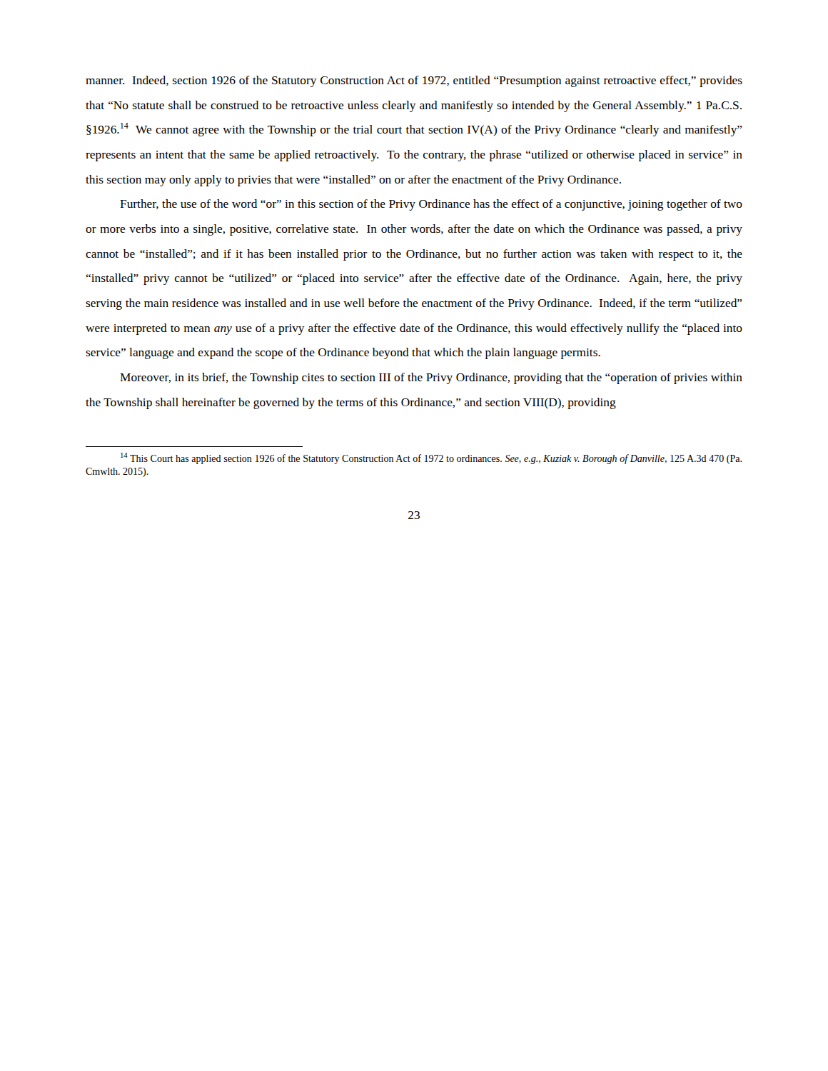manner. Indeed, section 1926 of the Statutory Construction Act of 1972, entitled “Presumption against retroactive effect,” provides that “No statute shall be construed to be retroactive unless clearly and manifestly so intended by the General Assembly.” 1 Pa.C.S. §1926.14 We cannot agree with the Township or the trial court that section IV(A) of the Privy Ordinance “clearly and manifestly” represents an intent that the same be applied retroactively. To the contrary, the phrase “utilized or otherwise placed in service” in this section may only apply to privies that were “installed” on or after the enactment of the Privy Ordinance.
Further, the use of the word “or” in this section of the Privy Ordinance has the effect of a conjunctive, joining together of two or more verbs into a single, positive, correlative state. In other words, after the date on which the Ordinance was passed, a privy cannot be “installed”; and if it has been installed prior to the Ordinance, but no further action was taken with respect to it, the “installed” privy cannot be “utilized” or “placed into service” after the effective date of the Ordinance. Again, here, the privy serving the main residence was installed and in use well before the enactment of the Privy Ordinance. Indeed, if the term “utilized” were interpreted to mean any use of a privy after the effective date of the Ordinance, this would effectively nullify the “placed into service” language and expand the scope of the Ordinance beyond that which the plain language permits.
Moreover, in its brief, the Township cites to section III of the Privy Ordinance, providing that the “operation of privies within the Township shall hereinafter be governed by the terms of this Ordinance,” and section VIII(D), providing
14 This Court has applied section 1926 of the Statutory Construction Act of 1972 to ordinances. See, e.g., Kuziak v. Borough of Danville, 125 A.3d 470 (Pa. Cmwlth. 2015).
23